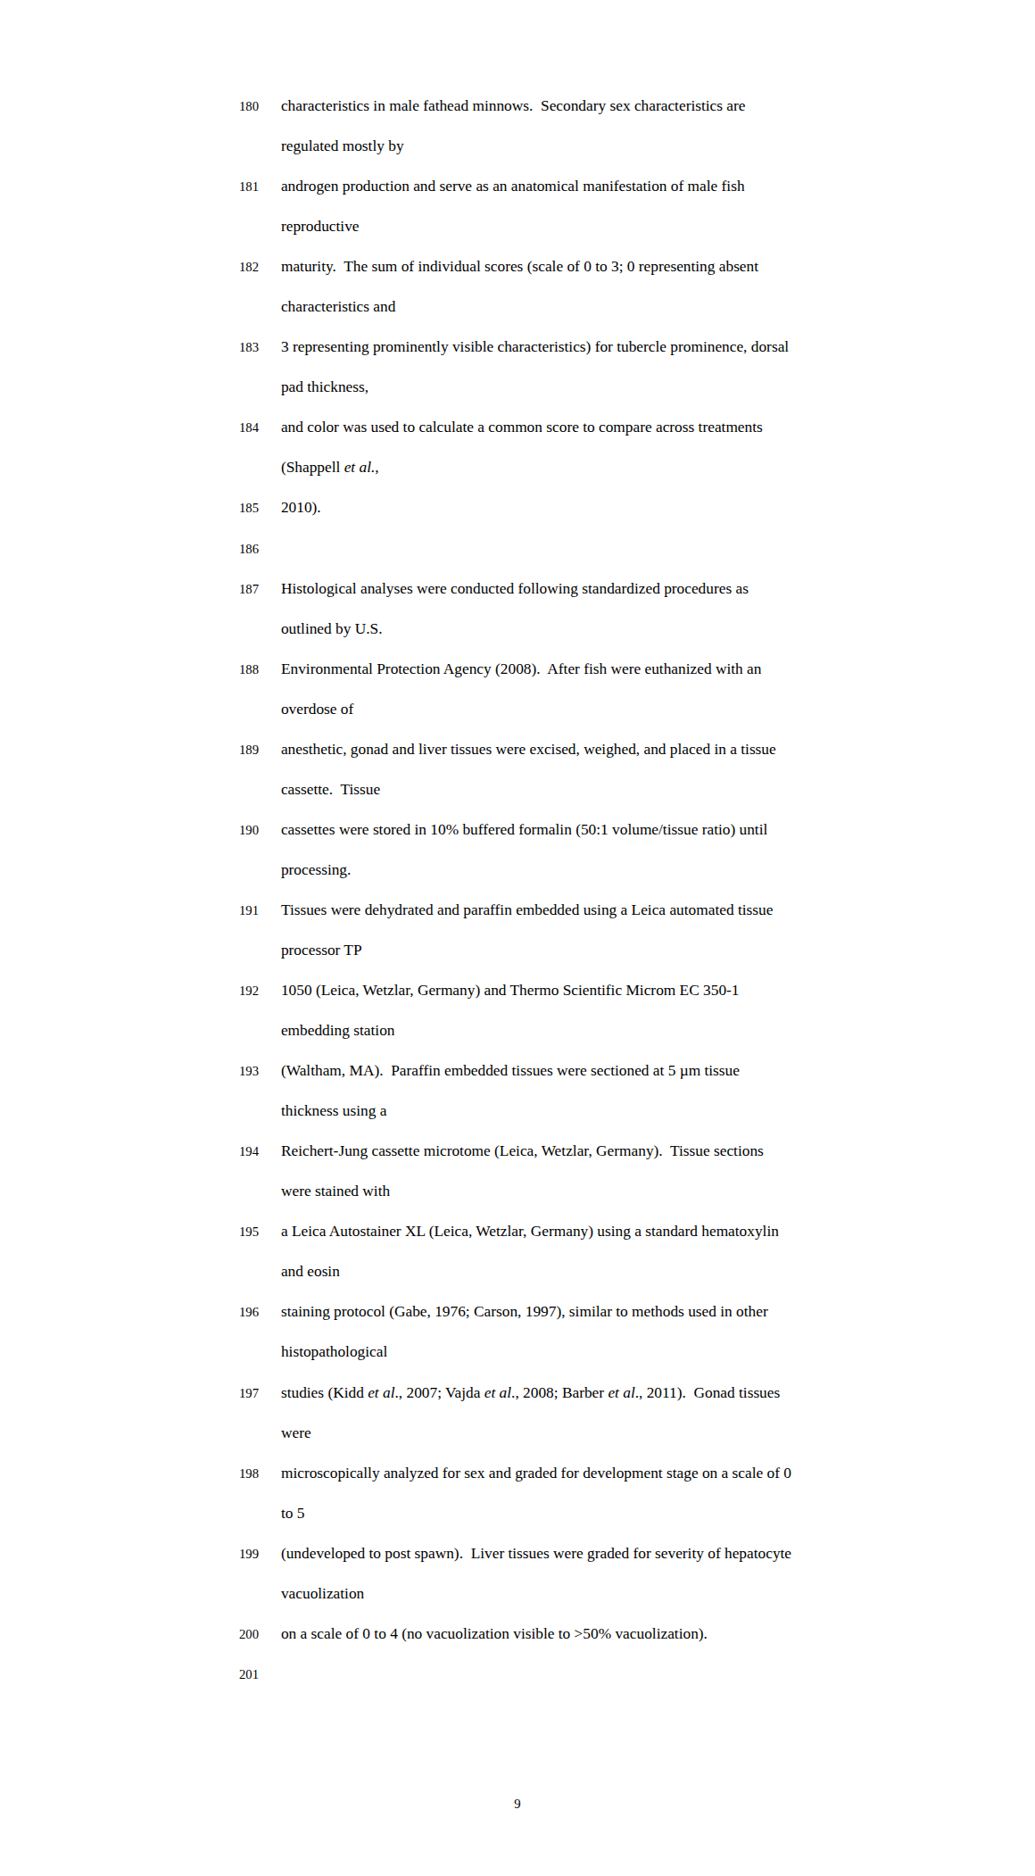180 characteristics in male fathead minnows. Secondary sex characteristics are regulated mostly by
181 androgen production and serve as an anatomical manifestation of male fish reproductive
182 maturity. The sum of individual scores (scale of 0 to 3; 0 representing absent characteristics and
1833 representing prominently visible characteristics) for tubercle prominence, dorsal pad thickness,
184 and color was used to calculate a common score to compare across treatments (Shappell et al.,
1852010).
186
187 Histological analyses were conducted following standardized procedures as outlined by U.S.
188 Environmental Protection Agency (2008). After fish were euthanized with an overdose of
189 anesthetic, gonad and liver tissues were excised, weighed, and placed in a tissue cassette. Tissue
190 cassettes were stored in 10% buffered formalin (50:1 volume/tissue ratio) until processing.
191 Tissues were dehydrated and paraffin embedded using a Leica automated tissue processor TP
1921050 (Leica, Wetzlar, Germany) and Thermo Scientific Microm EC 350-1 embedding station
193(Waltham, MA). Paraffin embedded tissues were sectioned at 5 µm tissue thickness using a
194 Reichert-Jung cassette microtome (Leica, Wetzlar, Germany). Tissue sections were stained with
195 a Leica Autostainer XL (Leica, Wetzlar, Germany) using a standard hematoxylin and eosin
196 staining protocol (Gabe, 1976; Carson, 1997), similar to methods used in other histopathological
197 studies (Kidd et al., 2007; Vajda et al., 2008; Barber et al., 2011). Gonad tissues were
198 microscopically analyzed for sex and graded for development stage on a scale of 0 to 5
199(undeveloped to post spawn). Liver tissues were graded for severity of hepatocyte vacuolization
200 on a scale of 0 to 4 (no vacuolization visible to >50% vacuolization).
201
9